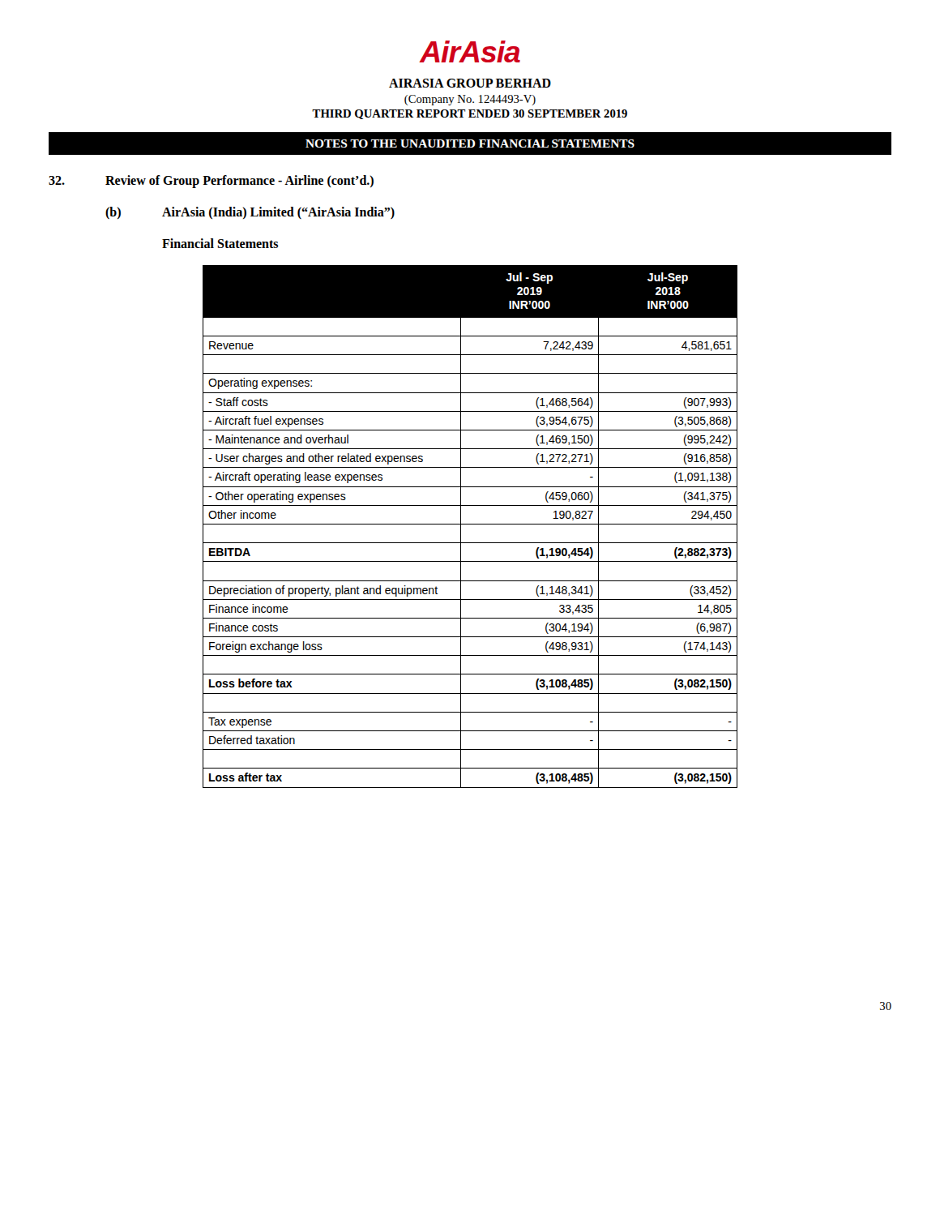AirAsia
AIRASIA GROUP BERHAD
(Company No. 1244493-V)
THIRD QUARTER REPORT ENDED 30 SEPTEMBER 2019
NOTES TO THE UNAUDITED FINANCIAL STATEMENTS
32.
Review of Group Performance - Airline (cont’d.)
(b)
AirAsia (India) Limited (“AirAsia India”)
Financial Statements
| | Jul - Sep 2019 INR’000 | Jul-Sep 2018 INR’000 |
| --- | --- | --- |
| Revenue | 7,242,439 | 4,581,651 |
| Operating expenses: | | |
| - Staff costs | (1,468,564) | (907,993) |
| - Aircraft fuel expenses | (3,954,675) | (3,505,868) |
| - Maintenance and overhaul | (1,469,150) | (995,242) |
| - User charges and other related expenses | (1,272,271) | (916,858) |
| - Aircraft operating lease expenses | - | (1,091,138) |
| - Other operating expenses | (459,060) | (341,375) |
| Other income | 190,827 | 294,450 |
| EBITDA | (1,190,454) | (2,882,373) |
| Depreciation of property, plant and equipment | (1,148,341) | (33,452) |
| Finance income | 33,435 | 14,805 |
| Finance costs | (304,194) | (6,987) |
| Foreign exchange loss | (498,931) | (174,143) |
| Loss before tax | (3,108,485) | (3,082,150) |
| Tax expense | - | - |
| Deferred taxation | - | - |
| Loss after tax | (3,108,485) | (3,082,150) |
30